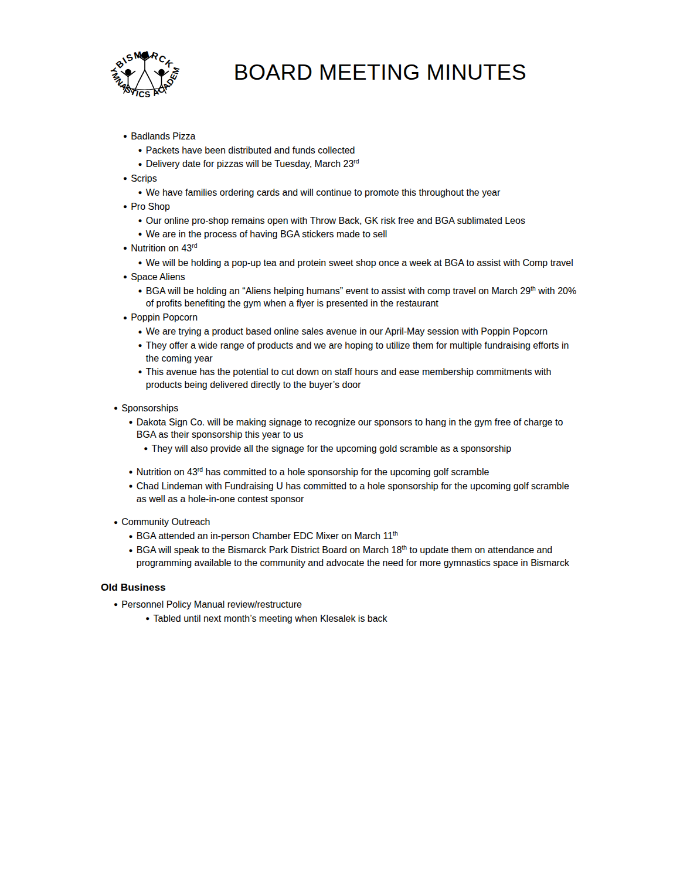BISMARCK GYMNASTICS ACADEMY
BOARD MEETING MINUTES
Badlands Pizza
Packets have been distributed and funds collected
Delivery date for pizzas will be Tuesday, March 23rd
Scrips
We have families ordering cards and will continue to promote this throughout the year
Pro Shop
Our online pro-shop remains open with Throw Back, GK risk free and BGA sublimated Leos
We are in the process of having BGA stickers made to sell
Nutrition on 43rd
We will be holding a pop-up tea and protein sweet shop once a week at BGA to assist with Comp travel
Space Aliens
BGA will be holding an “Aliens helping humans” event to assist with comp travel on March 29th with 20% of profits benefiting the gym when a flyer is presented in the restaurant
Poppin Popcorn
We are trying a product based online sales avenue in our April-May session with Poppin Popcorn
They offer a wide range of products and we are hoping to utilize them for multiple fundraising efforts in the coming year
This avenue has the potential to cut down on staff hours and ease membership commitments with products being delivered directly to the buyer’s door
Sponsorships
Dakota Sign Co. will be making signage to recognize our sponsors to hang in the gym free of charge to BGA as their sponsorship this year to us
They will also provide all the signage for the upcoming gold scramble as a sponsorship
Nutrition on 43rd has committed to a hole sponsorship for the upcoming golf scramble
Chad Lindeman with Fundraising U has committed to a hole sponsorship for the upcoming golf scramble as well as a hole-in-one contest sponsor
Community Outreach
BGA attended an in-person Chamber EDC Mixer on March 11th
BGA will speak to the Bismarck Park District Board on March 18th to update them on attendance and programming available to the community and advocate the need for more gymnastics space in Bismarck
Old Business
Personnel Policy Manual review/restructure
Tabled until next month’s meeting when Klesalek is back